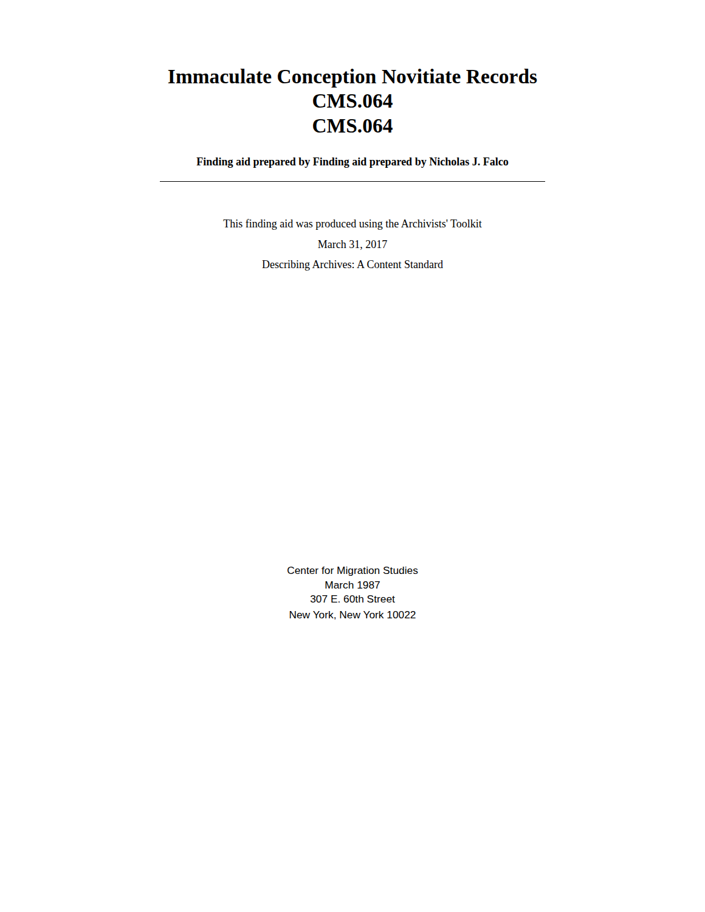Immaculate Conception Novitiate Records
CMS.064
CMS.064
Finding aid prepared by Finding aid prepared by Nicholas J. Falco
This finding aid was produced using the Archivists' Toolkit
March 31, 2017
Describing Archives: A Content Standard
Center for Migration Studies
March 1987
307 E. 60th Street
New York, New York 10022